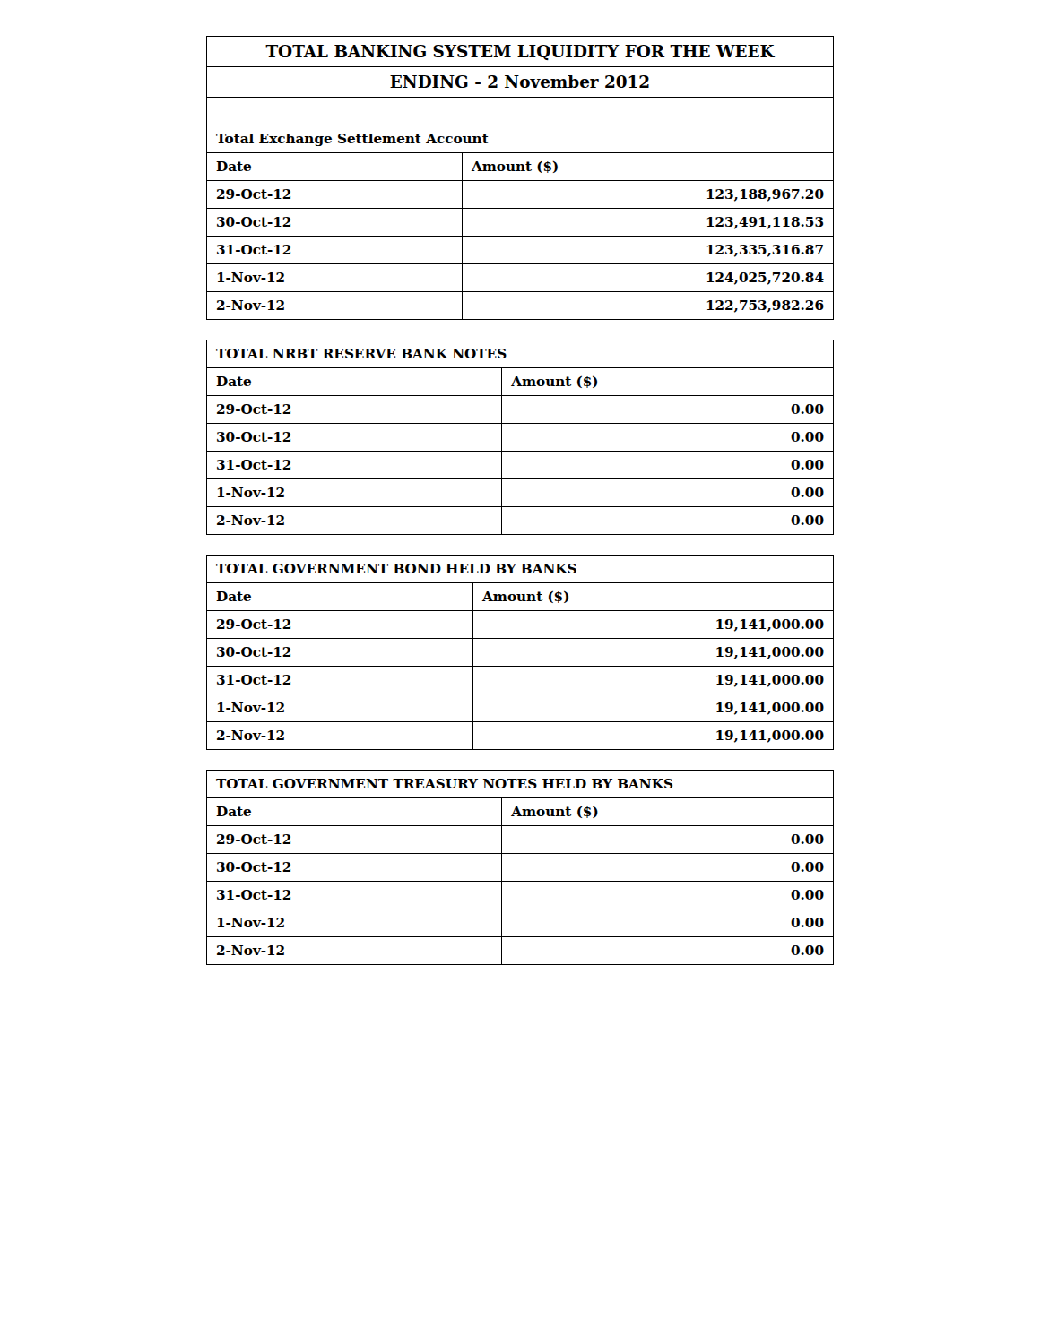| TOTAL BANKING SYSTEM LIQUIDITY FOR THE WEEK |
| ENDING - 2 November 2012 |
| Total Exchange Settlement Account |
| Date | Amount ($) |
| 29-Oct-12 | 123,188,967.20 |
| 30-Oct-12 | 123,491,118.53 |
| 31-Oct-12 | 123,335,316.87 |
| 1-Nov-12 | 124,025,720.84 |
| 2-Nov-12 | 122,753,982.26 |
| TOTAL NRBT RESERVE BANK NOTES |
| Date | Amount ($) |
| 29-Oct-12 | 0.00 |
| 30-Oct-12 | 0.00 |
| 31-Oct-12 | 0.00 |
| 1-Nov-12 | 0.00 |
| 2-Nov-12 | 0.00 |
| TOTAL GOVERNMENT BOND HELD BY BANKS |
| Date | Amount ($) |
| 29-Oct-12 | 19,141,000.00 |
| 30-Oct-12 | 19,141,000.00 |
| 31-Oct-12 | 19,141,000.00 |
| 1-Nov-12 | 19,141,000.00 |
| 2-Nov-12 | 19,141,000.00 |
| TOTAL GOVERNMENT TREASURY NOTES HELD BY BANKS |
| Date | Amount ($) |
| 29-Oct-12 | 0.00 |
| 30-Oct-12 | 0.00 |
| 31-Oct-12 | 0.00 |
| 1-Nov-12 | 0.00 |
| 2-Nov-12 | 0.00 |